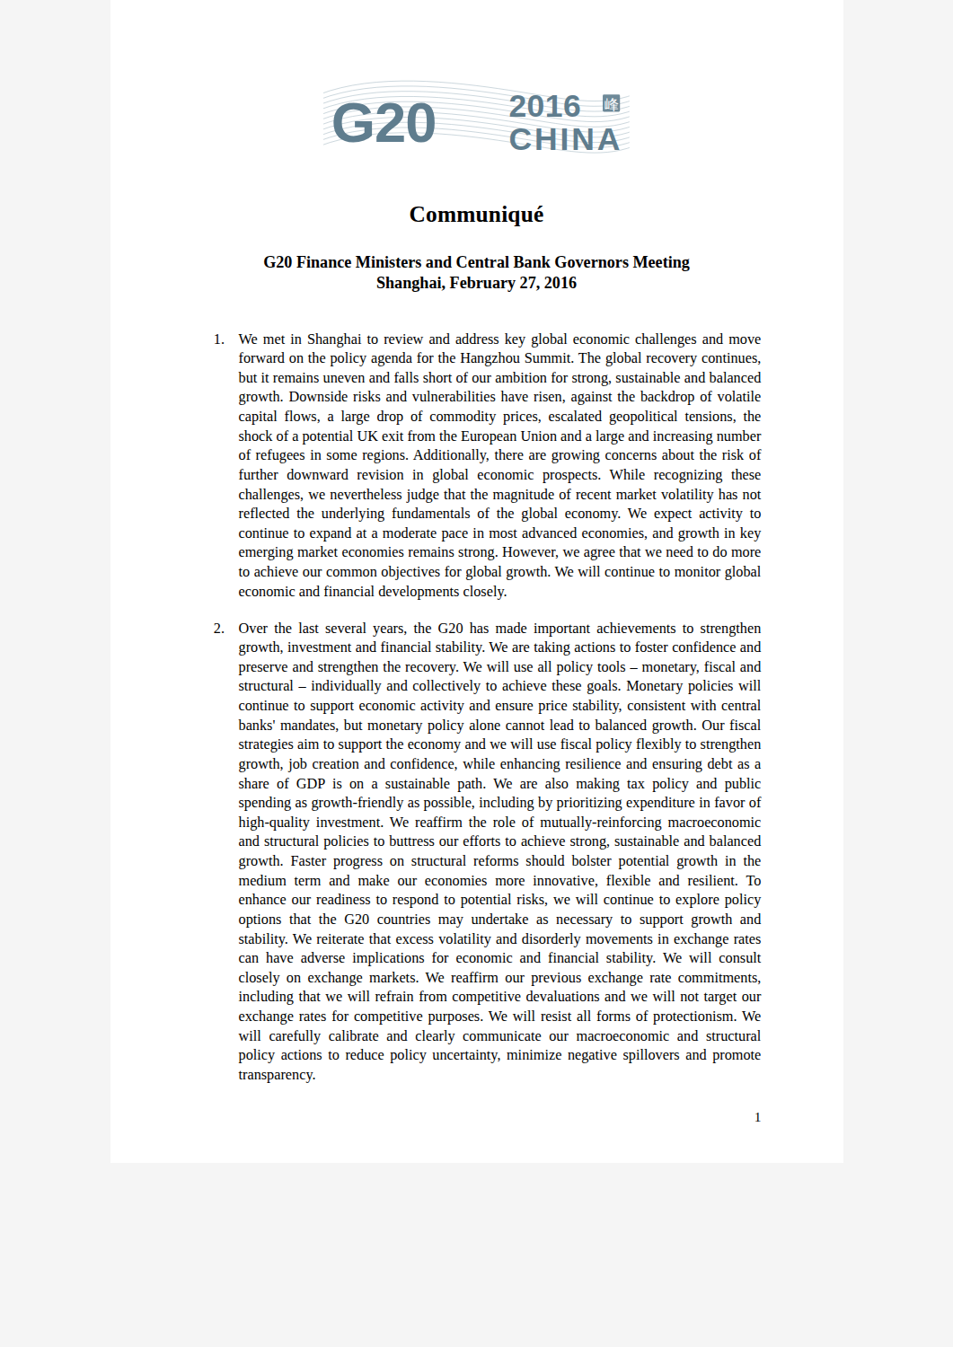G20 2016 CHINA 峰
Communiqué
G20 Finance Ministers and Central Bank Governors Meeting Shanghai, February 27, 2016
We met in Shanghai to review and address key global economic challenges and move forward on the policy agenda for the Hangzhou Summit. The global recovery continues, but it remains uneven and falls short of our ambition for strong, sustainable and balanced growth. Downside risks and vulnerabilities have risen, against the backdrop of volatile capital flows, a large drop of commodity prices, escalated geopolitical tensions, the shock of a potential UK exit from the European Union and a large and increasing number of refugees in some regions. Additionally, there are growing concerns about the risk of further downward revision in global economic prospects. While recognizing these challenges, we nevertheless judge that the magnitude of recent market volatility has not reflected the underlying fundamentals of the global economy. We expect activity to continue to expand at a moderate pace in most advanced economies, and growth in key emerging market economies remains strong. However, we agree that we need to do more to achieve our common objectives for global growth. We will continue to monitor global economic and financial developments closely.
Over the last several years, the G20 has made important achievements to strengthen growth, investment and financial stability. We are taking actions to foster confidence and preserve and strengthen the recovery. We will use all policy tools – monetary, fiscal and structural – individually and collectively to achieve these goals. Monetary policies will continue to support economic activity and ensure price stability, consistent with central banks' mandates, but monetary policy alone cannot lead to balanced growth. Our fiscal strategies aim to support the economy and we will use fiscal policy flexibly to strengthen growth, job creation and confidence, while enhancing resilience and ensuring debt as a share of GDP is on a sustainable path. We are also making tax policy and public spending as growth-friendly as possible, including by prioritizing expenditure in favor of high-quality investment. We reaffirm the role of mutually-reinforcing macroeconomic and structural policies to buttress our efforts to achieve strong, sustainable and balanced growth. Faster progress on structural reforms should bolster potential growth in the medium term and make our economies more innovative, flexible and resilient. To enhance our readiness to respond to potential risks, we will continue to explore policy options that the G20 countries may undertake as necessary to support growth and stability. We reiterate that excess volatility and disorderly movements in exchange rates can have adverse implications for economic and financial stability. We will consult closely on exchange markets. We reaffirm our previous exchange rate commitments, including that we will refrain from competitive devaluations and we will not target our exchange rates for competitive purposes. We will resist all forms of protectionism. We will carefully calibrate and clearly communicate our macroeconomic and structural policy actions to reduce policy uncertainty, minimize negative spillovers and promote transparency.
1